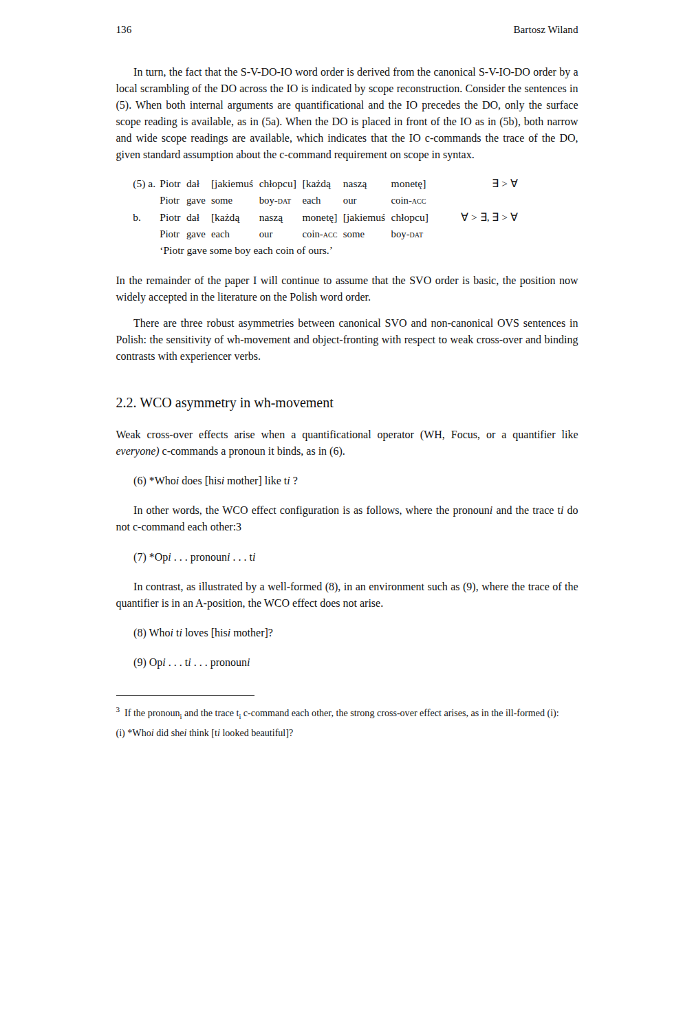136 Bartosz Wiland
In turn, the fact that the S-V-DO-IO word order is derived from the canonical S-V-IO-DO order by a local scrambling of the DO across the IO is indicated by scope reconstruction. Consider the sentences in (5). When both internal arguments are quantificational and the IO precedes the DO, only the surface scope reading is available, as in (5a). When the DO is placed in front of the IO as in (5b), both narrow and wide scope readings are available, which indicates that the IO c-commands the trace of the DO, given standard assumption about the c-command requirement on scope in syntax.
| (5) a. | Piotr | dał | [jakiemuś | chłopcu] | [każdą | naszą | monetę] | ∃ > ∀ |
| | Piotr | gave | some | boy- dat | each | our | coin- acc | |
| b. | Piotr | dał | [każdą | naszą | monetę] | [jakiemuś | chłopcu] | ∀ > ∃, ∃ > ∀ |
| | Piotr | gave | each | our | coin- acc | some | boy- dat | |
| | ‘Piotr gave some boy each coin of ours.’ |
In the remainder of the paper I will continue to assume that the SVO order is basic, the position now widely accepted in the literature on the Polish word order.
There are three robust asymmetries between canonical SVO and non-canonical OVS sentences in Polish: the sensitivity of wh-movement and object-fronting with respect to weak cross-over and binding contrasts with experiencer verbs.
2.2. WCO asymmetry in wh-movement
Weak cross-over effects arise when a quantificational operator (WH, Focus, or a quantifier like everyone) c-commands a pronoun it binds, as in (6).
(6) *Whoi does [hisi mother] like ti ?
In other words, the WCO effect configuration is as follows, where the pronouni and the trace ti do not c-command each other:3
(7) *Opi . . . pronouni . . . ti
In contrast, as illustrated by a well-formed (8), in an environment such as (9), where the trace of the quantifier is in an A-position, the WCO effect does not arise.
(8) Whoi ti loves [hisi mother]?
(9) Opi . . . ti . . . pronouni
3 If the pronouni and the trace ti c-command each other, the strong cross-over effect arises, as in the ill-formed (i):
(i) *Whoi did shei think [ti looked beautiful]?